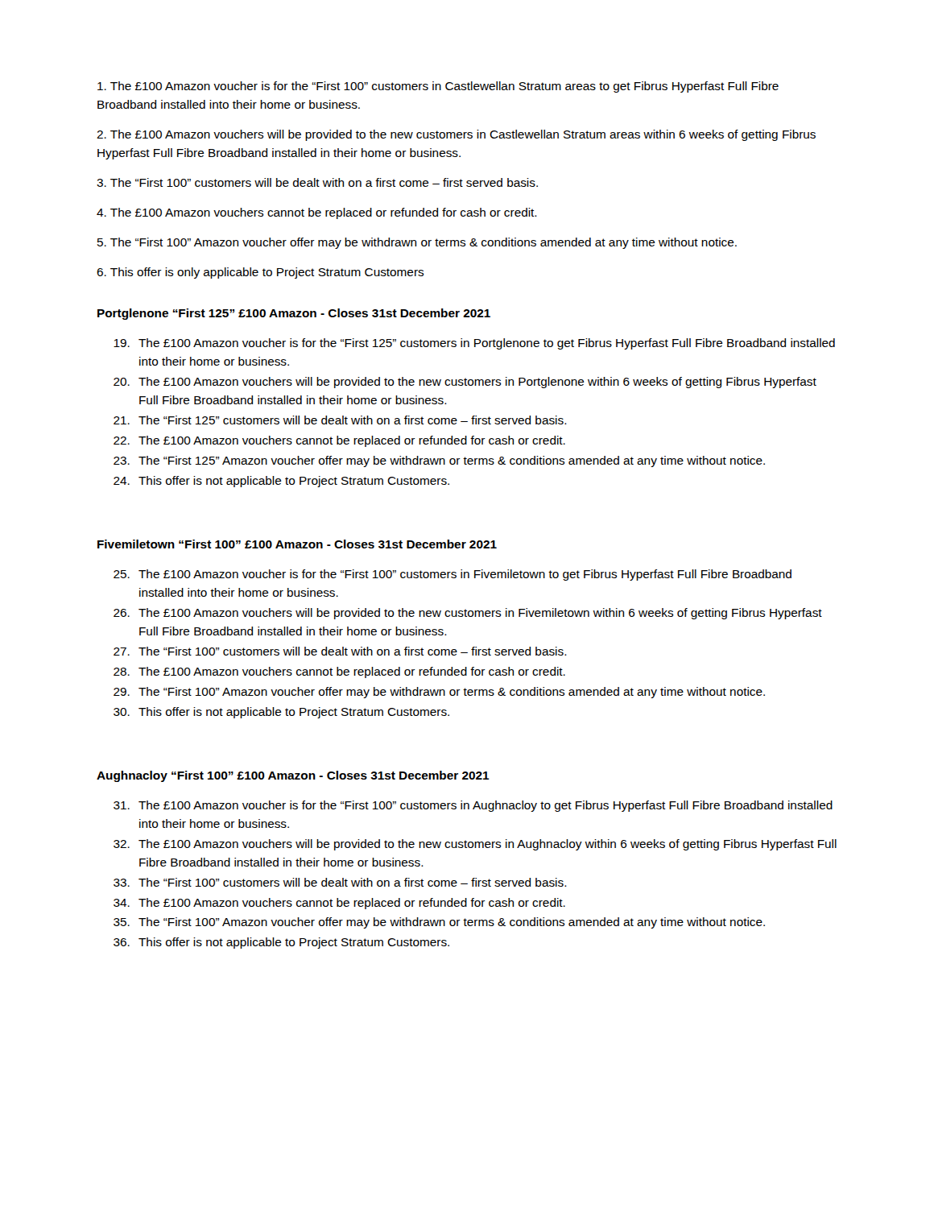1. The £100 Amazon voucher is for the “First 100” customers in Castlewellan Stratum areas to get Fibrus Hyperfast Full Fibre Broadband installed into their home or business.
2. The £100 Amazon vouchers will be provided to the new customers in Castlewellan Stratum areas within 6 weeks of getting Fibrus Hyperfast Full Fibre Broadband installed in their home or business.
3. The “First 100” customers will be dealt with on a first come – first served basis.
4. The £100 Amazon vouchers cannot be replaced or refunded for cash or credit.
5. The “First 100” Amazon voucher offer may be withdrawn or terms & conditions amended at any time without notice.
6. This offer is only applicable to Project Stratum Customers
Portglenone “First 125” £100 Amazon - Closes 31st December 2021
The £100 Amazon voucher is for the “First 125” customers in Portglenone to get Fibrus Hyperfast Full Fibre Broadband installed into their home or business.
The £100 Amazon vouchers will be provided to the new customers in Portglenone within 6 weeks of getting Fibrus Hyperfast Full Fibre Broadband installed in their home or business.
The “First 125” customers will be dealt with on a first come – first served basis.
The £100 Amazon vouchers cannot be replaced or refunded for cash or credit.
The “First 125” Amazon voucher offer may be withdrawn or terms & conditions amended at any time without notice.
This offer is not applicable to Project Stratum Customers.
Fivemiletown “First 100” £100 Amazon - Closes 31st December 2021
The £100 Amazon voucher is for the “First 100” customers in Fivemiletown to get Fibrus Hyperfast Full Fibre Broadband installed into their home or business.
The £100 Amazon vouchers will be provided to the new customers in Fivemiletown within 6 weeks of getting Fibrus Hyperfast Full Fibre Broadband installed in their home or business.
The “First 100” customers will be dealt with on a first come – first served basis.
The £100 Amazon vouchers cannot be replaced or refunded for cash or credit.
The “First 100” Amazon voucher offer may be withdrawn or terms & conditions amended at any time without notice.
This offer is not applicable to Project Stratum Customers.
Aughnacloy “First 100” £100 Amazon - Closes 31st December 2021
The £100 Amazon voucher is for the “First 100” customers in Aughnacloy to get Fibrus Hyperfast Full Fibre Broadband installed into their home or business.
The £100 Amazon vouchers will be provided to the new customers in Aughnacloy within 6 weeks of getting Fibrus Hyperfast Full Fibre Broadband installed in their home or business.
The “First 100” customers will be dealt with on a first come – first served basis.
The £100 Amazon vouchers cannot be replaced or refunded for cash or credit.
The “First 100” Amazon voucher offer may be withdrawn or terms & conditions amended at any time without notice.
This offer is not applicable to Project Stratum Customers.